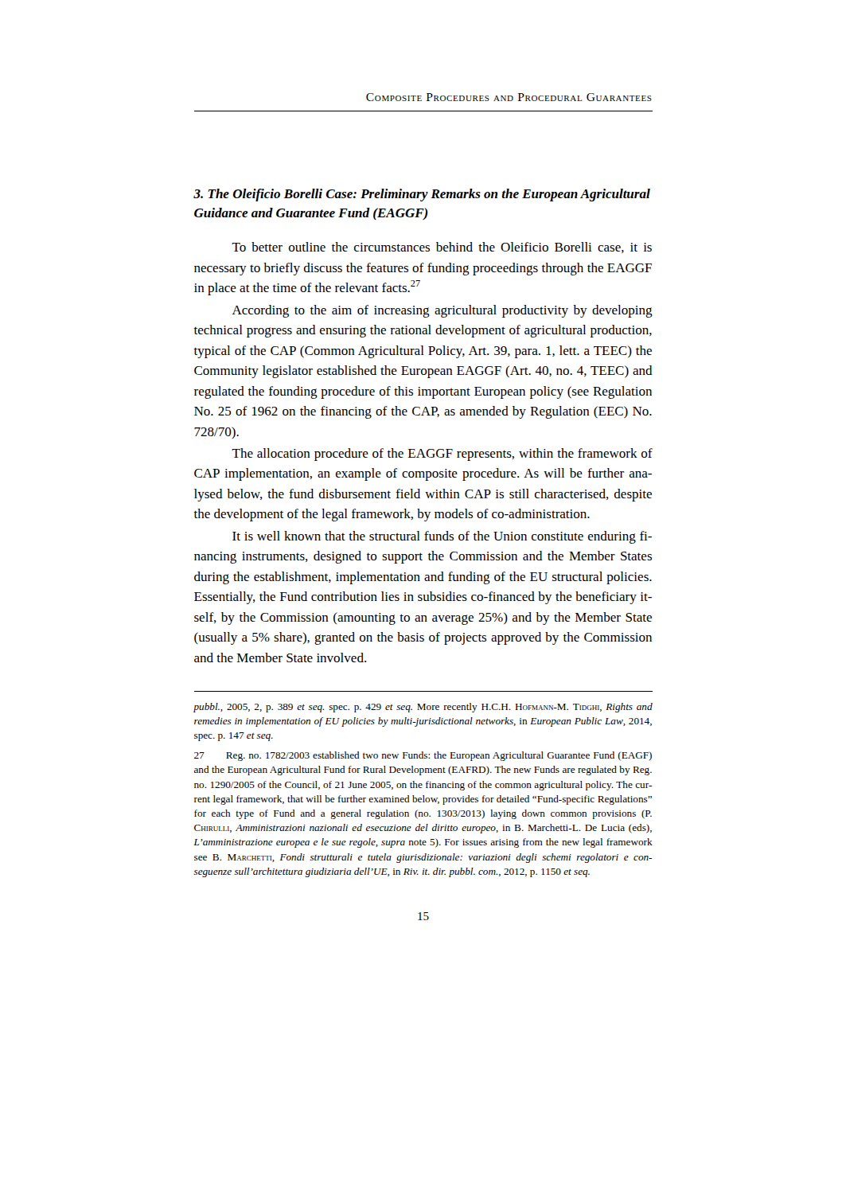Composite Procedures and Procedural Guarantees
3. The Oleificio Borelli Case: Preliminary Remarks on the European Agricultural Guidance and Guarantee Fund (EAGGF)
To better outline the circumstances behind the Oleificio Borelli case, it is necessary to briefly discuss the features of funding proceedings through the EAGGF in place at the time of the relevant facts.27
According to the aim of increasing agricultural productivity by developing technical progress and ensuring the rational development of agricultural production, typical of the CAP (Common Agricultural Policy, Art. 39, para. 1, lett. a TEEC) the Community legislator established the European EAGGF (Art. 40, no. 4, TEEC) and regulated the founding procedure of this important European policy (see Regulation No. 25 of 1962 on the financing of the CAP, as amended by Regulation (EEC) No. 728/70).
The allocation procedure of the EAGGF represents, within the framework of CAP implementation, an example of composite procedure. As will be further analysed below, the fund disbursement field within CAP is still characterised, despite the development of the legal framework, by models of co-administration.
It is well known that the structural funds of the Union constitute enduring financing instruments, designed to support the Commission and the Member States during the establishment, implementation and funding of the EU structural policies. Essentially, the Fund contribution lies in subsidies co-financed by the beneficiary itself, by the Commission (amounting to an average 25%) and by the Member State (usually a 5% share), granted on the basis of projects approved by the Commission and the Member State involved.
pubbl., 2005, 2, p. 389 et seq. spec. p. 429 et seq. More recently H.C.H. Hofmann-M. Tidghi, Rights and remedies in implementation of EU policies by multi-jurisdictional networks, in European Public Law, 2014, spec. p. 147 et seq.
27 Reg. no. 1782/2003 established two new Funds: the European Agricultural Guarantee Fund (EAGF) and the European Agricultural Fund for Rural Development (EAFRD). The new Funds are regulated by Reg. no. 1290/2005 of the Council, of 21 June 2005, on the financing of the common agricultural policy. The current legal framework, that will be further examined below, provides for detailed “Fund-specific Regulations” for each type of Fund and a general regulation (no. 1303/2013) laying down common provisions (P. Chirulli, Amministrazioni nazionali ed esecuzione del diritto europeo, in B. Marchetti-L. De Lucia (eds), L’amministrazione europea e le sue regole, supra note 5). For issues arising from the new legal framework see B. Marchetti, Fondi strutturali e tutela giurisdizionale: variazioni degli schemi regolatori e conseguenze sull’architettura giudiziaria dell’UE, in Riv. it. dir. pubbl. com., 2012, p. 1150 et seq.
15